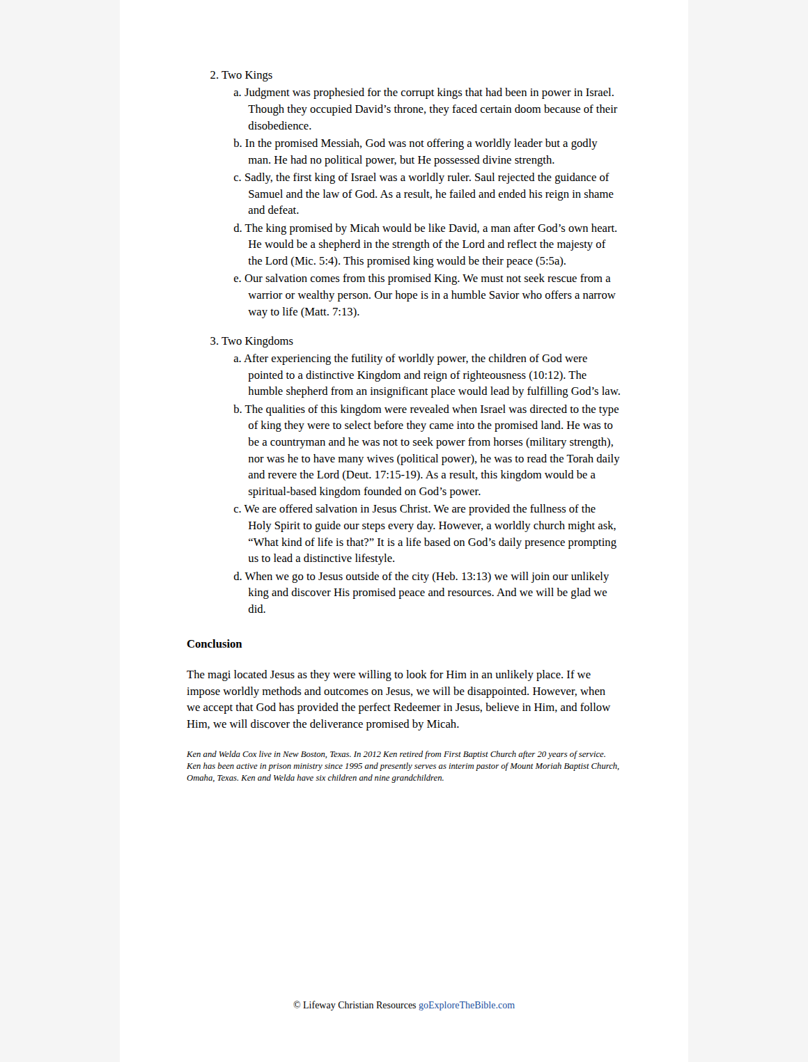2. Two Kings
a. Judgment was prophesied for the corrupt kings that had been in power in Israel. Though they occupied David’s throne, they faced certain doom because of their disobedience.
b. In the promised Messiah, God was not offering a worldly leader but a godly man. He had no political power, but He possessed divine strength.
c. Sadly, the first king of Israel was a worldly ruler. Saul rejected the guidance of Samuel and the law of God. As a result, he failed and ended his reign in shame and defeat.
d. The king promised by Micah would be like David, a man after God’s own heart. He would be a shepherd in the strength of the Lord and reflect the majesty of the Lord (Mic. 5:4). This promised king would be their peace (5:5a).
e. Our salvation comes from this promised King. We must not seek rescue from a warrior or wealthy person. Our hope is in a humble Savior who offers a narrow way to life (Matt. 7:13).
3. Two Kingdoms
a. After experiencing the futility of worldly power, the children of God were pointed to a distinctive Kingdom and reign of righteousness (10:12). The humble shepherd from an insignificant place would lead by fulfilling God’s law.
b. The qualities of this kingdom were revealed when Israel was directed to the type of king they were to select before they came into the promised land. He was to be a countryman and he was not to seek power from horses (military strength), nor was he to have many wives (political power), he was to read the Torah daily and revere the Lord (Deut. 17:15-19). As a result, this kingdom would be a spiritual-based kingdom founded on God’s power.
c. We are offered salvation in Jesus Christ. We are provided the fullness of the Holy Spirit to guide our steps every day. However, a worldly church might ask, “What kind of life is that?” It is a life based on God’s daily presence prompting us to lead a distinctive lifestyle.
d. When we go to Jesus outside of the city (Heb. 13:13) we will join our unlikely king and discover His promised peace and resources. And we will be glad we did.
Conclusion
The magi located Jesus as they were willing to look for Him in an unlikely place. If we impose worldly methods and outcomes on Jesus, we will be disappointed. However, when we accept that God has provided the perfect Redeemer in Jesus, believe in Him, and follow Him, we will discover the deliverance promised by Micah.
Ken and Welda Cox live in New Boston, Texas. In 2012 Ken retired from First Baptist Church after 20 years of service. Ken has been active in prison ministry since 1995 and presently serves as interim pastor of Mount Moriah Baptist Church, Omaha, Texas. Ken and Welda have six children and nine grandchildren.
© Lifeway Christian Resources goExploreTheBible.com